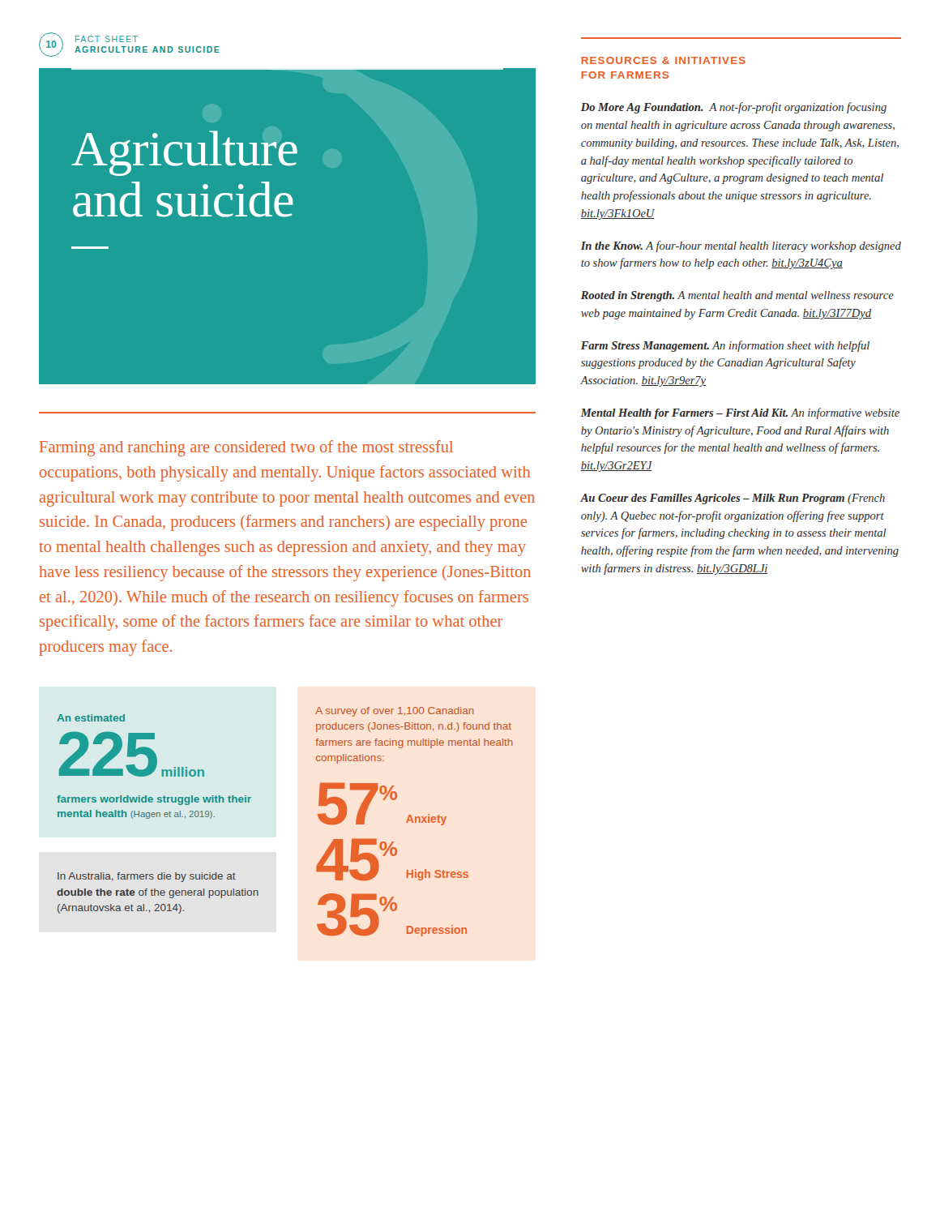10
Fact Sheet
Agriculture and Suicide
Agriculture
and suicide
Farming and ranching are considered two of the most stressful occupations, both physically and mentally. Unique factors associated with agricultural work may contribute to poor mental health outcomes and even suicide. In Canada, producers (farmers and ranchers) are especially prone to mental health challenges such as depression and anxiety, and they may have less resiliency because of the stressors they experience (Jones-Bitton et al., 2020). While much of the research on resiliency focuses on farmers specifically, some of the factors farmers face are similar to what other producers may face.
An estimated
225million
farmers worldwide struggle with their mental health (Hagen et al., 2019).
In Australia, farmers die by suicide at double the rate of the general population (Arnautovska et al., 2014).
A survey of over 1,100 Canadian producers (Jones-Bitton, n.d.) found that farmers are facing multiple mental health complications:
57%
Anxiety
45%
High Stress
35%
Depression
Resources & Initiatives
for Farmers
Do More Ag Foundation. A not-for-profit organization focusing on mental health in agriculture across Canada through awareness, community building, and resources. These include Talk, Ask, Listen, a half-day mental health workshop specifically tailored to agriculture, and AgCulture, a program designed to teach mental health professionals about the unique stressors in agriculture. bit.ly/3Fk1OeU
In the Know. A four-hour mental health literacy workshop designed to show farmers how to help each other. bit.ly/3zU4Cya
Rooted in Strength. A mental health and mental wellness resource web page maintained by Farm Credit Canada. bit.ly/3I77Dyd
Farm Stress Management. An information sheet with helpful suggestions produced by the Canadian Agricultural Safety Association. bit.ly/3r9er7y
Mental Health for Farmers – First Aid Kit. An informative website by Ontario's Ministry of Agriculture, Food and Rural Affairs with helpful resources for the mental health and wellness of farmers. bit.ly/3Gr2EYJ
Au Coeur des Familles Agricoles – Milk Run Program (French only). A Quebec not-for-profit organization offering free support services for farmers, including checking in to assess their mental health, offering respite from the farm when needed, and intervening with farmers in distress. bit.ly/3GD8LJi